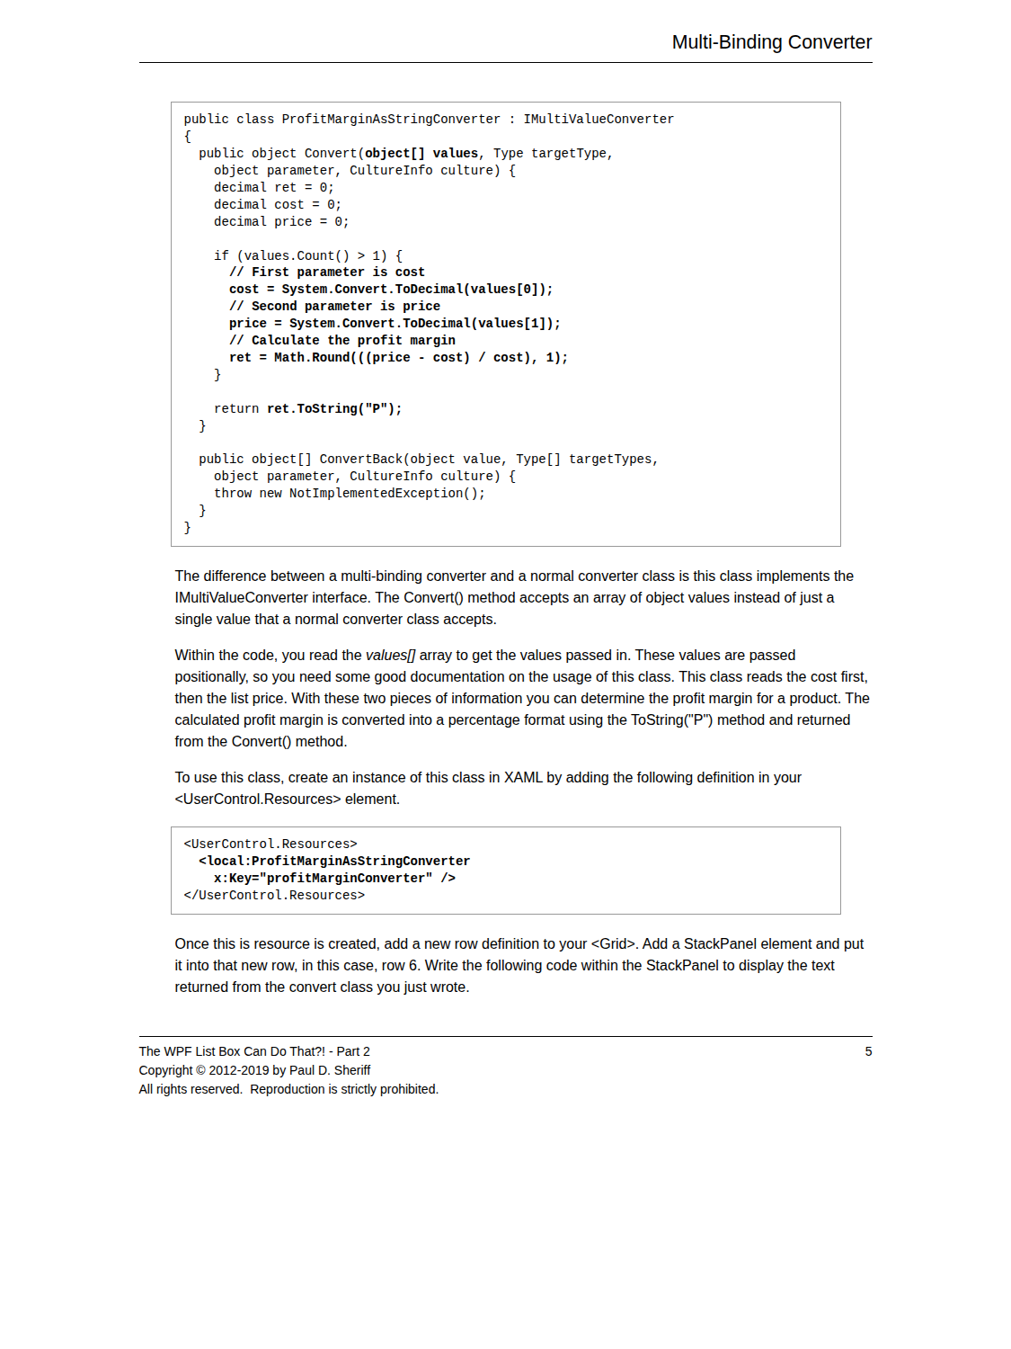Multi-Binding Converter
public class ProfitMarginAsStringConverter : IMultiValueConverter
{
  public object Convert(object[] values, Type targetType,
    object parameter, CultureInfo culture) {
    decimal ret = 0;
    decimal cost = 0;
    decimal price = 0;

    if (values.Count() > 1) {
      // First parameter is cost
      cost = System.Convert.ToDecimal(values[0]);
      // Second parameter is price
      price = System.Convert.ToDecimal(values[1]);
      // Calculate the profit margin
      ret = Math.Round(((price - cost) / cost), 1);
    }

    return ret.ToString("P");
  }

  public object[] ConvertBack(object value, Type[] targetTypes,
    object parameter, CultureInfo culture) {
    throw new NotImplementedException();
  }
}
The difference between a multi-binding converter and a normal converter class is this class implements the IMultiValueConverter interface. The Convert() method accepts an array of object values instead of just a single value that a normal converter class accepts.
Within the code, you read the values[] array to get the values passed in. These values are passed positionally, so you need some good documentation on the usage of this class. This class reads the cost first, then the list price. With these two pieces of information you can determine the profit margin for a product. The calculated profit margin is converted into a percentage format using the ToString("P") method and returned from the Convert() method.
To use this class, create an instance of this class in XAML by adding the following definition in your <UserControl.Resources> element.
<UserControl.Resources>
  <local:ProfitMarginAsStringConverter
    x:Key="profitMarginConverter" />
</UserControl.Resources>
Once this is resource is created, add a new row definition to your <Grid>. Add a StackPanel element and put it into that new row, in this case, row 6. Write the following code within the StackPanel to display the text returned from the convert class you just wrote.
5
The WPF List Box Can Do That?! - Part 2
Copyright © 2012-2019 by Paul D. Sheriff
All rights reserved. Reproduction is strictly prohibited.